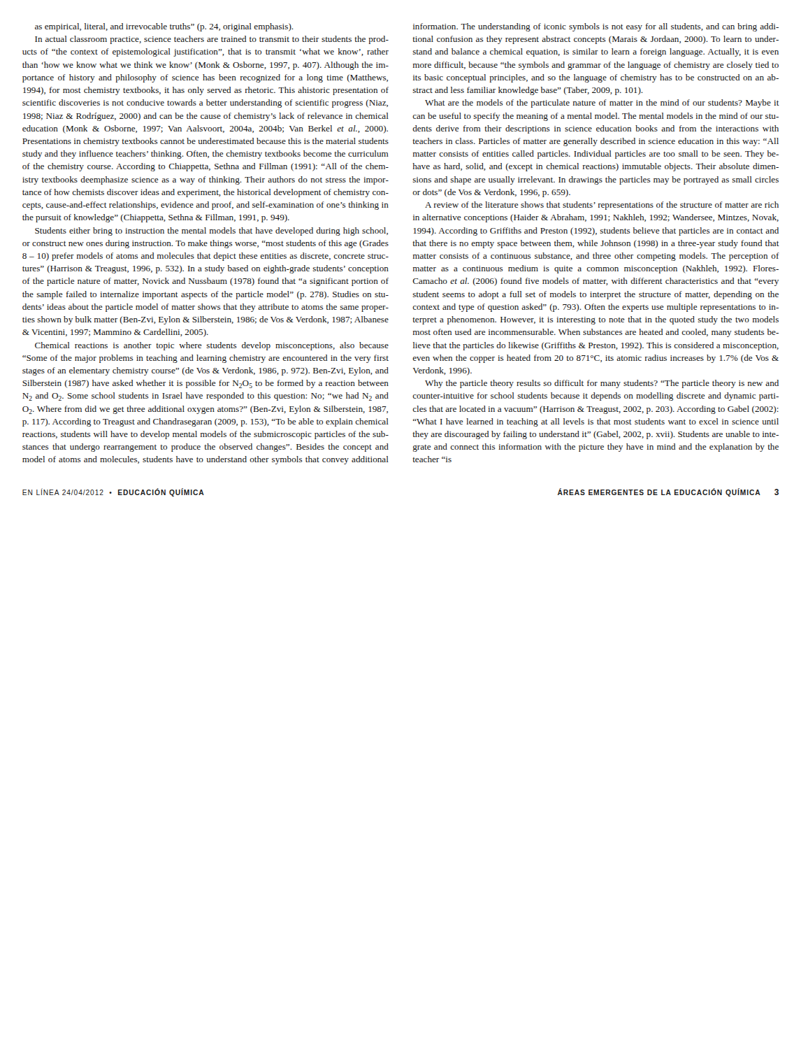as empirical, literal, and irrevocable truths” (p. 24, original emphasis).
In actual classroom practice, science teachers are trained to transmit to their students the products of “the context of epistemological justification”, that is to transmit ‘what we know’, rather than ‘how we know what we think we know’ (Monk & Osborne, 1997, p. 407). Although the importance of history and philosophy of science has been recognized for a long time (Matthews, 1994), for most chemistry textbooks, it has only served as rhetoric. This ahistoric presentation of scientific discoveries is not conducive towards a better understanding of scientific progress (Niaz, 1998; Niaz & Rodríguez, 2000) and can be the cause of chemistry’s lack of relevance in chemical education (Monk & Osborne, 1997; Van Aalsvoort, 2004a, 2004b; Van Berkel et al., 2000). Presentations in chemistry textbooks cannot be underestimated because this is the material students study and they influence teachers’ thinking. Often, the chemistry textbooks become the curriculum of the chemistry course. According to Chiappetta, Sethna and Fillman (1991): “All of the chemistry textbooks deemphasize science as a way of thinking. Their authors do not stress the importance of how chemists discover ideas and experiment, the historical development of chemistry concepts, cause-and-effect relationships, evidence and proof, and self-examination of one’s thinking in the pursuit of knowledge” (Chiappetta, Sethna & Fillman, 1991, p. 949).
Students either bring to instruction the mental models that have developed during high school, or construct new ones during instruction. To make things worse, “most students of this age (Grades 8 – 10) prefer models of atoms and molecules that depict these entities as discrete, concrete structures” (Harrison & Treagust, 1996, p. 532). In a study based on eighth-grade students’ conception of the particle nature of matter, Novick and Nussbaum (1978) found that “a significant portion of the sample failed to internalize important aspects of the particle model” (p. 278). Studies on students’ ideas about the particle model of matter shows that they attribute to atoms the same properties shown by bulk matter (Ben-Zvi, Eylon & Silberstein, 1986; de Vos & Verdonk, 1987; Albanese & Vicentini, 1997; Mammino & Cardellini, 2005).
Chemical reactions is another topic where students develop misconceptions, also because “Some of the major problems in teaching and learning chemistry are encountered in the very first stages of an elementary chemistry course” (de Vos & Verdonk, 1986, p. 972). Ben-Zvi, Eylon, and Silberstein (1987) have asked whether it is possible for N2O5 to be formed by a reaction between N2 and O2. Some school students in Israel have responded to this question: No; “we had N2 and O2. Where from did we get three additional oxygen atoms?” (Ben-Zvi, Eylon & Silberstein, 1987, p. 117). According to Treagust and Chandrasegaran (2009, p. 153), “To be able to explain chemical reactions, students will have to develop mental models of the submicroscopic particles of the substances that undergo rearrangement to produce the observed changes”. Besides the concept and model of atoms and molecules, students have to understand other symbols that convey additional information. The understanding of iconic symbols is not easy for all students, and can bring additional confusion as they represent abstract concepts (Marais & Jordaan, 2000). To learn to understand and balance a chemical equation, is similar to learn a foreign language. Actually, it is even more difficult, because “the symbols and grammar of the language of chemistry are closely tied to its basic conceptual principles, and so the language of chemistry has to be constructed on an abstract and less familiar knowledge base” (Taber, 2009, p. 101).
What are the models of the particulate nature of matter in the mind of our students? Maybe it can be useful to specify the meaning of a mental model. The mental models in the mind of our students derive from their descriptions in science education books and from the interactions with teachers in class. Particles of matter are generally described in science education in this way: “All matter consists of entities called particles. Individual particles are too small to be seen. They behave as hard, solid, and (except in chemical reactions) immutable objects. Their absolute dimensions and shape are usually irrelevant. In drawings the particles may be portrayed as small circles or dots” (de Vos & Verdonk, 1996, p. 659).
A review of the literature shows that students’ representations of the structure of matter are rich in alternative conceptions (Haider & Abraham, 1991; Nakhleh, 1992; Wandersee, Mintzes, Novak, 1994). According to Griffiths and Preston (1992), students believe that particles are in contact and that there is no empty space between them, while Johnson (1998) in a three-year study found that matter consists of a continuous substance, and three other competing models. The perception of matter as a continuous medium is quite a common misconception (Nakhleh, 1992). Flores-Camacho et al. (2006) found five models of matter, with different characteristics and that “every student seems to adopt a full set of models to interpret the structure of matter, depending on the context and type of question asked” (p. 793). Often the experts use multiple representations to interpret a phenomenon. However, it is interesting to note that in the quoted study the two models most often used are incommensurable. When substances are heated and cooled, many students believe that the particles do likewise (Griffiths & Preston, 1992). This is considered a misconception, even when the copper is heated from 20 to 871°C, its atomic radius increases by 1.7% (de Vos & Verdonk, 1996).
Why the particle theory results so difficult for many students? “The particle theory is new and counter-intuitive for school students because it depends on modelling discrete and dynamic particles that are located in a vacuum” (Harrison & Treagust, 2002, p. 203). According to Gabel (2002): “What I have learned in teaching at all levels is that most students want to excel in science until they are discouraged by failing to understand it” (Gabel, 2002, p. xvii). Students are unable to integrate and connect this information with the picture they have in mind and the explanation by the teacher “is
en línea 24/04/2012 • educación química
áreas emergentes de la educación química 3